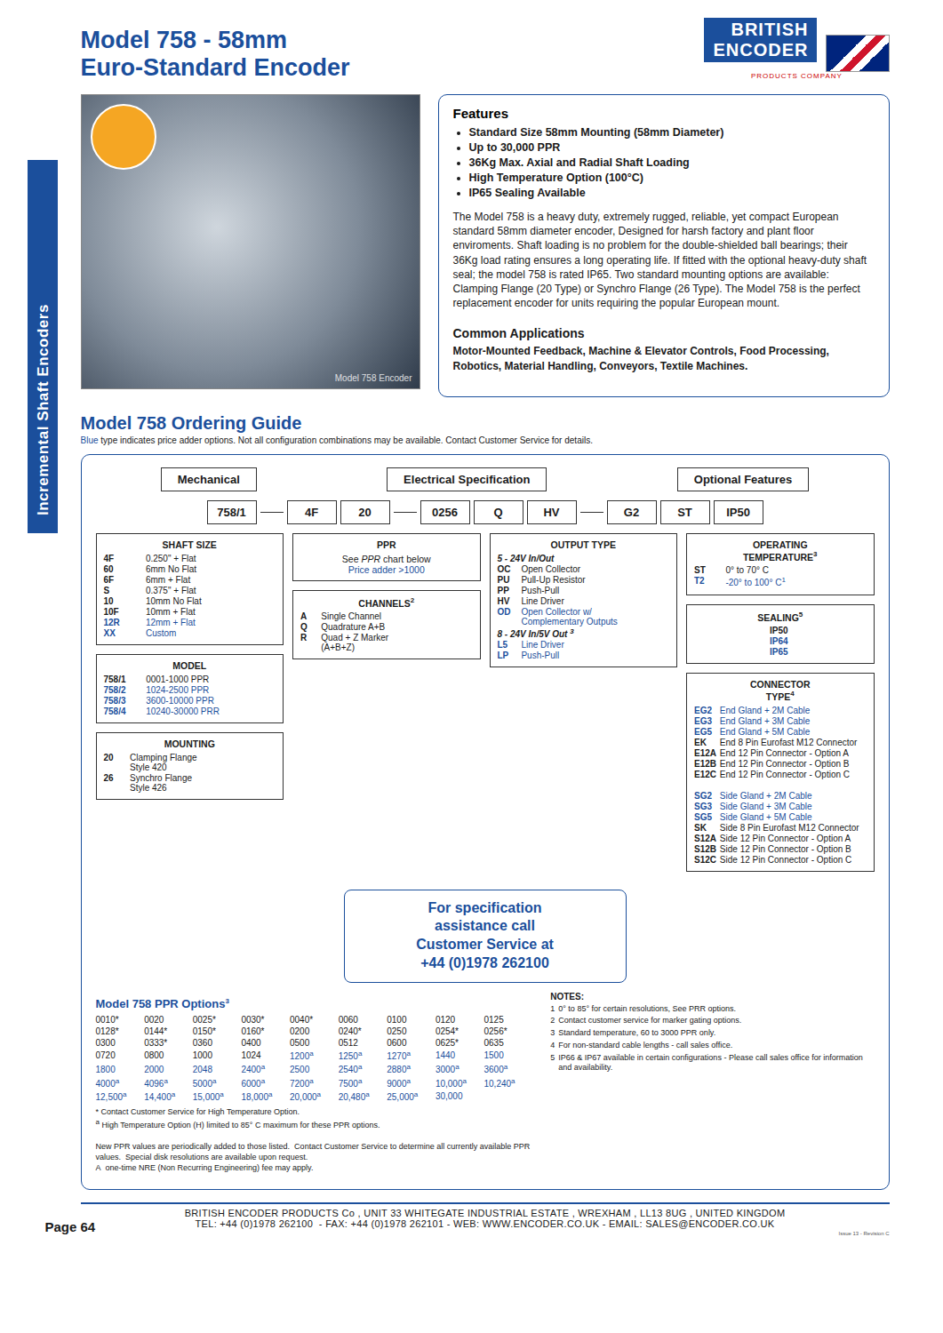Incremental Shaft Encoders
Model 758 - 58mm
Euro-Standard Encoder
BRITISH
ENCODER
PRODUCTS COMPANY
Model 758 Encoder
Features
Standard Size 58mm Mounting (58mm Diameter)
Up to 30,000 PPR
36Kg Max. Axial and Radial Shaft Loading
High Temperature Option (100°C)
IP65 Sealing Available
The Model 758 is a heavy duty, extremely rugged, reliable, yet compact European standard 58mm diameter encoder, Designed for harsh factory and plant floor enviroments. Shaft loading is no problem for the double-shielded ball bearings; their 36Kg load rating ensures a long operating life. If fitted with the optional heavy-duty shaft seal; the model 758 is rated IP65. Two standard mounting options are available: Clamping Flange (20 Type) or Synchro Flange (26 Type). The Model 758 is the perfect replacement encoder for units requiring the popular European mount.
Common Applications
Motor-Mounted Feedback, Machine & Elevator Controls, Food Processing, Robotics, Material Handling, Conveyors, Textile Machines.
Model 758 Ordering Guide
Blue type indicates price adder options. Not all configuration combinations may be available. Contact Customer Service for details.
Mechanical
Electrical Specification
Optional Features
758/1
4F
20
0256
Q
HV
G2
ST
IP50
SHAFT SIZE
| 4F | 0.250" + Flat |
| 60 | 6mm No Flat |
| 6F | 6mm + Flat |
| S | 0.375" + Flat |
| 10 | 10mm No Flat |
| 10F | 10mm + Flat |
| 12R | 12mm + Flat |
| XX | Custom |
MODEL
| 758/1 | 0001-1000 PPR |
| 758/2 | 1024-2500 PPR |
| 758/3 | 3600-10000 PPR |
| 758/4 | 10240-30000 PRR |
MOUNTING
| 20 | Clamping Flange Style 420 |
| 26 | Synchro Flange Style 426 |
PPR
See PPR chart below
Price adder >1000
CHANNELS2
| A | Single Channel |
| Q | Quadrature A+B |
| R | Quad + Z Marker (A+B+Z) |
OUTPUT TYPE
| 5 - 24V In/Out |
| OC | Open Collector |
| PU | Pull-Up Resistor |
| PP | Push-Pull |
| HV | Line Driver |
| OD | Open Collector w/ Complementary Outputs |
| 8 - 24V In/5V Out 3 |
| L5 | Line Driver |
| LP | Push-Pull |
OPERATING
TEMPERATURE3
| ST | 0° to 70° C |
| T2 | -20° to 100° C 1 |
SEALING5
| IP50 |
| IP64 |
| IP65 |
CONNECTOR
TYPE4
| EG2 | End Gland + 2M Cable |
| EG3 | End Gland + 3M Cable |
| EG5 | End Gland + 5M Cable |
| EK | End 8 Pin Eurofast M12 Connector |
| E12A | End 12 Pin Connector - Option A |
| E12B | End 12 Pin Connector - Option B |
| E12C | End 12 Pin Connector - Option C |
| SG2 | Side Gland + 2M Cable |
| SG3 | Side Gland + 3M Cable |
| SG5 | Side Gland + 5M Cable |
| SK | Side 8 Pin Eurofast M12 Connector |
| S12A | Side 12 Pin Connector - Option A |
| S12B | Side 12 Pin Connector - Option B |
| S12C | Side 12 Pin Connector - Option C |
For specification
assistance call
Customer Service at
+44 (0)1978 262100
Model 758 PPR Options3
| 0010* | 0020 | 0025* | 0030* | 0040* | 0060 | 0100 | 0120 | 0125 |
| 0128* | 0144* | 0150* | 0160* | 0200 | 0240* | 0250 | 0254* | 0256* |
| 0300 | 0333* | 0360 | 0400 | 0500 | 0512 | 0600 | 0625* | 0635 |
| 0720 | 0800 | 1000 | 1024 | 1200 a | 1250 a | 1270 a | 1440 | 1500 |
| 1800 | 2000 | 2048 | 2400 a | 2500 | 2540 a | 2880 a | 3000 a | 3600 a |
| 4000 a | 4096 a | 5000 a | 6000 a | 7200 a | 7500 a | 9000 a | 10,000 a | 10,240 a |
| 12,500 a | 14,400 a | 15,000 a | 18,000 a | 20,000 a | 20,480 a | 25,000 a | 30,000 | |
* Contact Customer Service for High Temperature Option.
a High Temperature Option (H) limited to 85° C maximum for these PPR options.
New PPR values are periodically added to those listed. Contact Customer Service to determine all currently available PPR values. Special disk resolutions are available upon request.
A one-time NRE (Non Recurring Engineering) fee may apply.
NOTES:
| 1 | 0° to 85° for certain resolutions, See PRR options. |
| 2 | Contact customer service for marker gating options. |
| 3 | Standard temperature, 60 to 3000 PPR only. |
| 4 | For non-standard cable lengths - call sales office. |
| 5 | IP66 & IP67 available in certain configurations - Please call sales office for information and availability. |
BRITISH ENCODER PRODUCTS Co , UNIT 33 WHITEGATE INDUSTRIAL ESTATE , WREXHAM , LL13 8UG , UNITED KINGDOM
TEL: +44 (0)1978 262100 - FAX: +44 (0)1978 262101 - WEB: WWW.ENCODER.CO.UK - EMAIL: SALES@ENCODER.CO.UK
Page 64
Issue 13 - Revision C